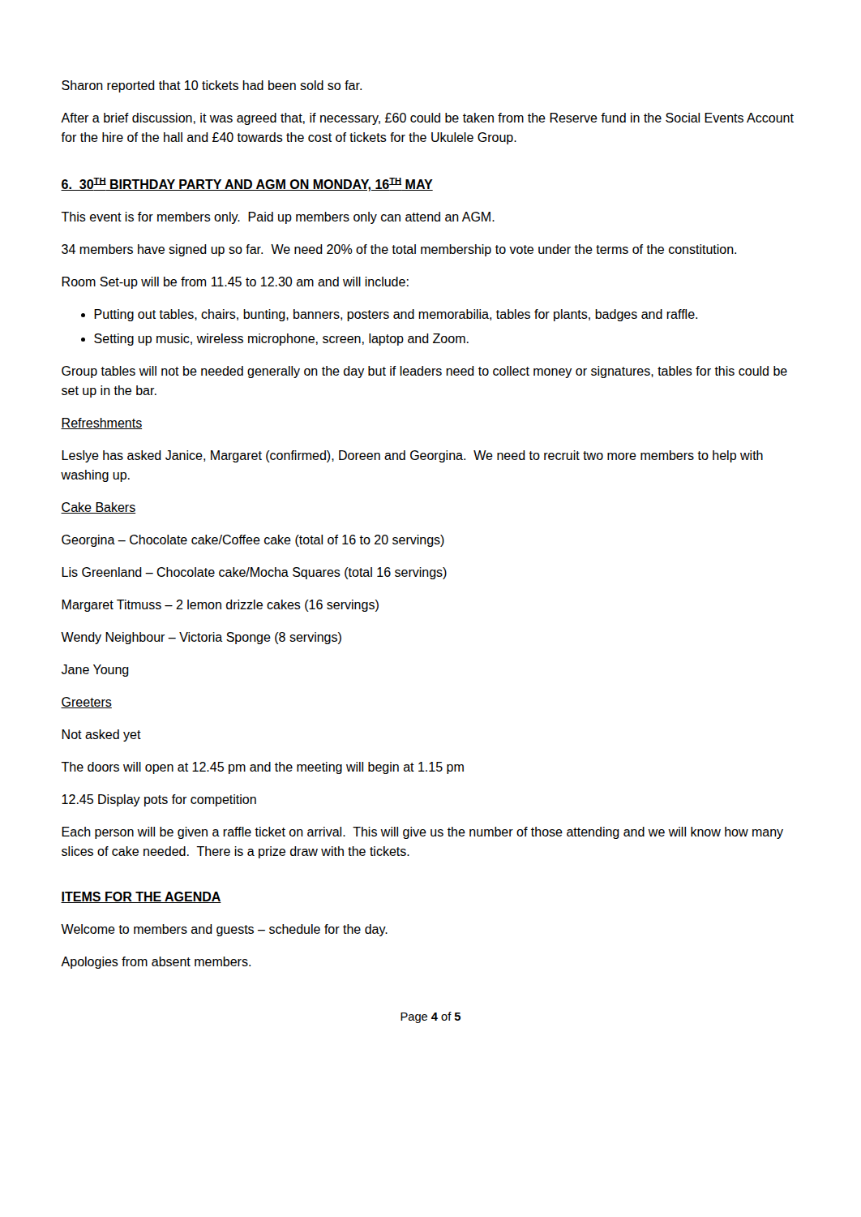Sharon reported that 10 tickets had been sold so far.
After a brief discussion, it was agreed that, if necessary, £60 could be taken from the Reserve fund in the Social Events Account for the hire of the hall and £40 towards the cost of tickets for the Ukulele Group.
6. 30TH BIRTHDAY PARTY AND AGM ON MONDAY, 16TH MAY
This event is for members only. Paid up members only can attend an AGM.
34 members have signed up so far. We need 20% of the total membership to vote under the terms of the constitution.
Room Set-up will be from 11.45 to 12.30 am and will include:
Putting out tables, chairs, bunting, banners, posters and memorabilia, tables for plants, badges and raffle.
Setting up music, wireless microphone, screen, laptop and Zoom.
Group tables will not be needed generally on the day but if leaders need to collect money or signatures, tables for this could be set up in the bar.
Refreshments
Leslye has asked Janice, Margaret (confirmed), Doreen and Georgina. We need to recruit two more members to help with washing up.
Cake Bakers
Georgina – Chocolate cake/Coffee cake (total of 16 to 20 servings)
Lis Greenland – Chocolate cake/Mocha Squares (total 16 servings)
Margaret Titmuss – 2 lemon drizzle cakes (16 servings)
Wendy Neighbour – Victoria Sponge (8 servings)
Jane Young
Greeters
Not asked yet
The doors will open at 12.45 pm and the meeting will begin at 1.15 pm
12.45 Display pots for competition
Each person will be given a raffle ticket on arrival. This will give us the number of those attending and we will know how many slices of cake needed. There is a prize draw with the tickets.
ITEMS FOR THE AGENDA
Welcome to members and guests – schedule for the day.
Apologies from absent members.
Page 4 of 5